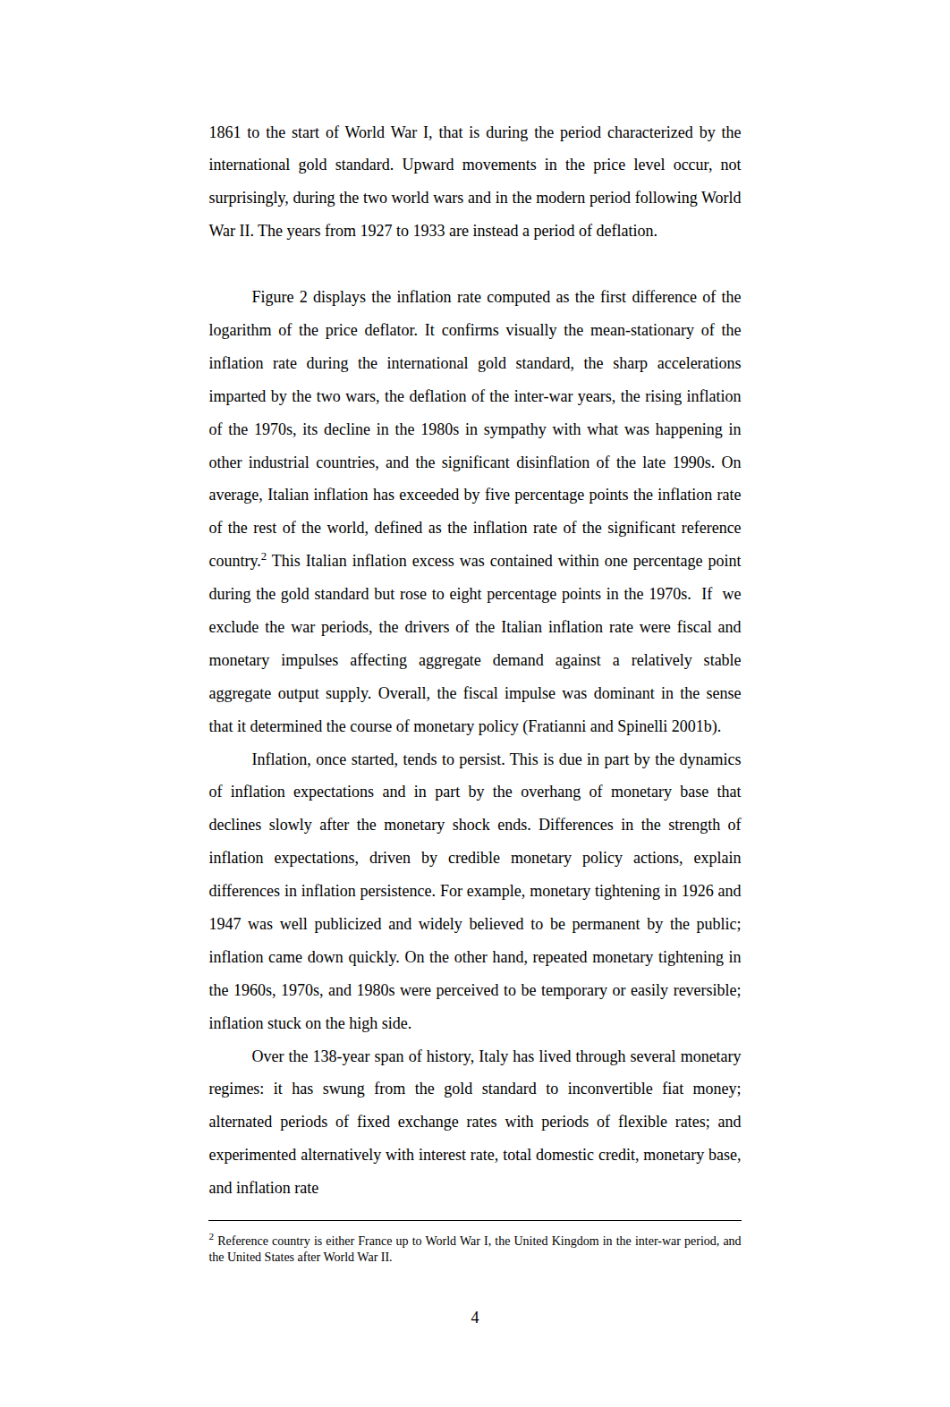1861 to the start of World War I, that is during the period characterized by the international gold standard. Upward movements in the price level occur, not surprisingly, during the two world wars and in the modern period following World War II. The years from 1927 to 1933 are instead a period of deflation.
Figure 2 displays the inflation rate computed as the first difference of the logarithm of the price deflator. It confirms visually the mean-stationary of the inflation rate during the international gold standard, the sharp accelerations imparted by the two wars, the deflation of the inter-war years, the rising inflation of the 1970s, its decline in the 1980s in sympathy with what was happening in other industrial countries, and the significant disinflation of the late 1990s. On average, Italian inflation has exceeded by five percentage points the inflation rate of the rest of the world, defined as the inflation rate of the significant reference country.2 This Italian inflation excess was contained within one percentage point during the gold standard but rose to eight percentage points in the 1970s. If we exclude the war periods, the drivers of the Italian inflation rate were fiscal and monetary impulses affecting aggregate demand against a relatively stable aggregate output supply. Overall, the fiscal impulse was dominant in the sense that it determined the course of monetary policy (Fratianni and Spinelli 2001b).
Inflation, once started, tends to persist. This is due in part by the dynamics of inflation expectations and in part by the overhang of monetary base that declines slowly after the monetary shock ends. Differences in the strength of inflation expectations, driven by credible monetary policy actions, explain differences in inflation persistence. For example, monetary tightening in 1926 and 1947 was well publicized and widely believed to be permanent by the public; inflation came down quickly. On the other hand, repeated monetary tightening in the 1960s, 1970s, and 1980s were perceived to be temporary or easily reversible; inflation stuck on the high side.
Over the 138-year span of history, Italy has lived through several monetary regimes: it has swung from the gold standard to inconvertible fiat money; alternated periods of fixed exchange rates with periods of flexible rates; and experimented alternatively with interest rate, total domestic credit, monetary base, and inflation rate
2 Reference country is either France up to World War I, the United Kingdom in the inter-war period, and the United States after World War II.
4